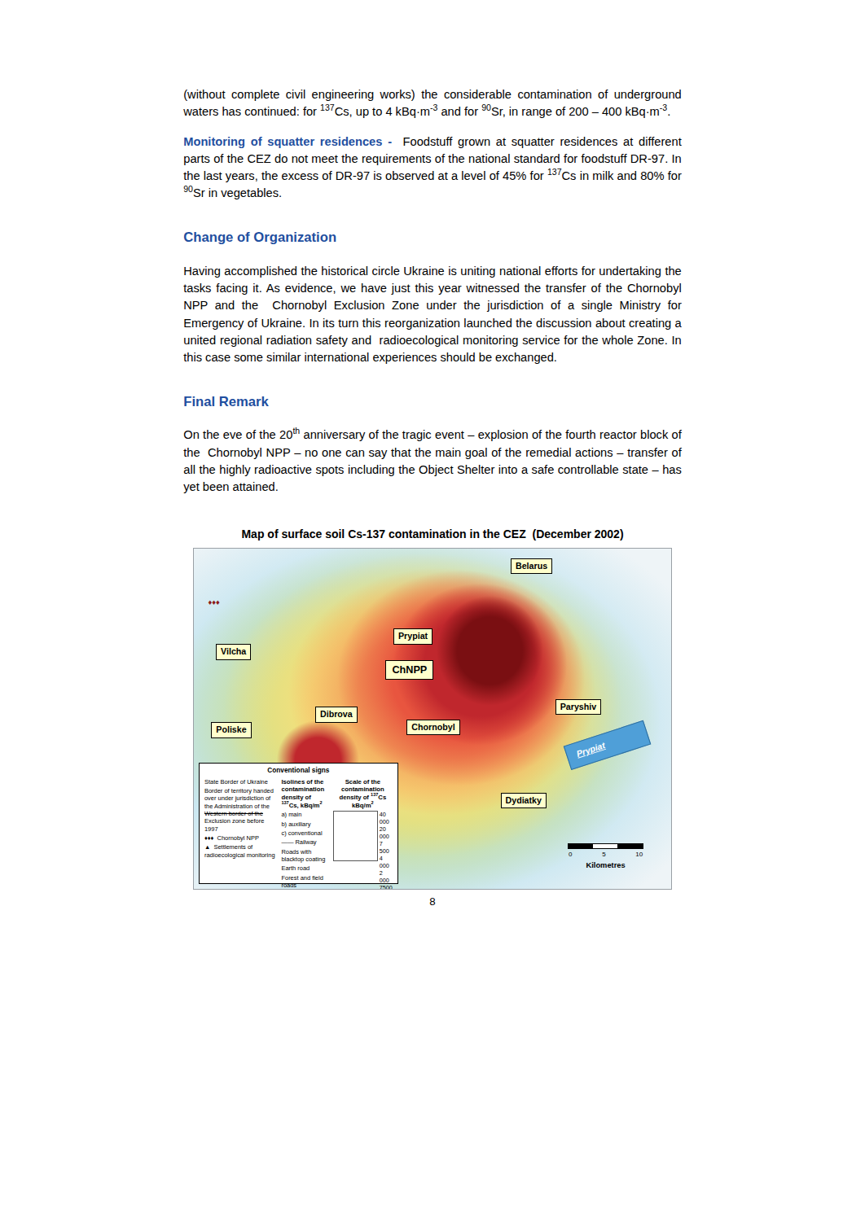(without complete civil engineering works) the considerable contamination of underground waters has continued: for 137Cs, up to 4 kBq·m-3 and for 90Sr, in range of 200 – 400 kBq·m-3.
Monitoring of squatter residences - Foodstuff grown at squatter residences at different parts of the CEZ do not meet the requirements of the national standard for foodstuff DR-97. In the last years, the excess of DR-97 is observed at a level of 45% for 137Cs in milk and 80% for 90Sr in vegetables.
Change of Organization
Having accomplished the historical circle Ukraine is uniting national efforts for undertaking the tasks facing it. As evidence, we have just this year witnessed the transfer of the Chornobyl NPP and the Chornobyl Exclusion Zone under the jurisdiction of a single Ministry for Emergency of Ukraine. In its turn this reorganization launched the discussion about creating a united regional radiation safety and radioecological monitoring service for the whole Zone. In this case some similar international experiences should be exchanged.
Final Remark
On the eve of the 20th anniversary of the tragic event – explosion of the fourth reactor block of the Chornobyl NPP – no one can say that the main goal of the remedial actions – transfer of all the highly radioactive spots including the Object Shelter into a safe controllable state – has yet been attained.
Map of surface soil Cs-137 contamination in the CEZ (December 2002)
Belarus
Prypiat
ChNPP
Vilcha
Dibrova
Poliske
Chornobyl
Paryshiv
Dydiatky
Prypiat
♦♦♦
Conventional signs
State Border of Ukraine
Border of territory handed over under jurisdiction of the Administration of the Western border of the Exclusion zone before 1997
♦♦♦ Chornobyl NPP
▲ Settlements of radioecological monitoring
Isolines of the contamination density of 137Cs, kBq/m2
a) main
b) auxiliary
c) conventional
—— Railway
Roads with blacktop coating
Earth road
Forest and field roads
Scale of the contamination density of 137Cs kBq/m2
40 000
20 000
7 500
4 000
2 000
7500
400
200
100
40
0510
Kilometres
8